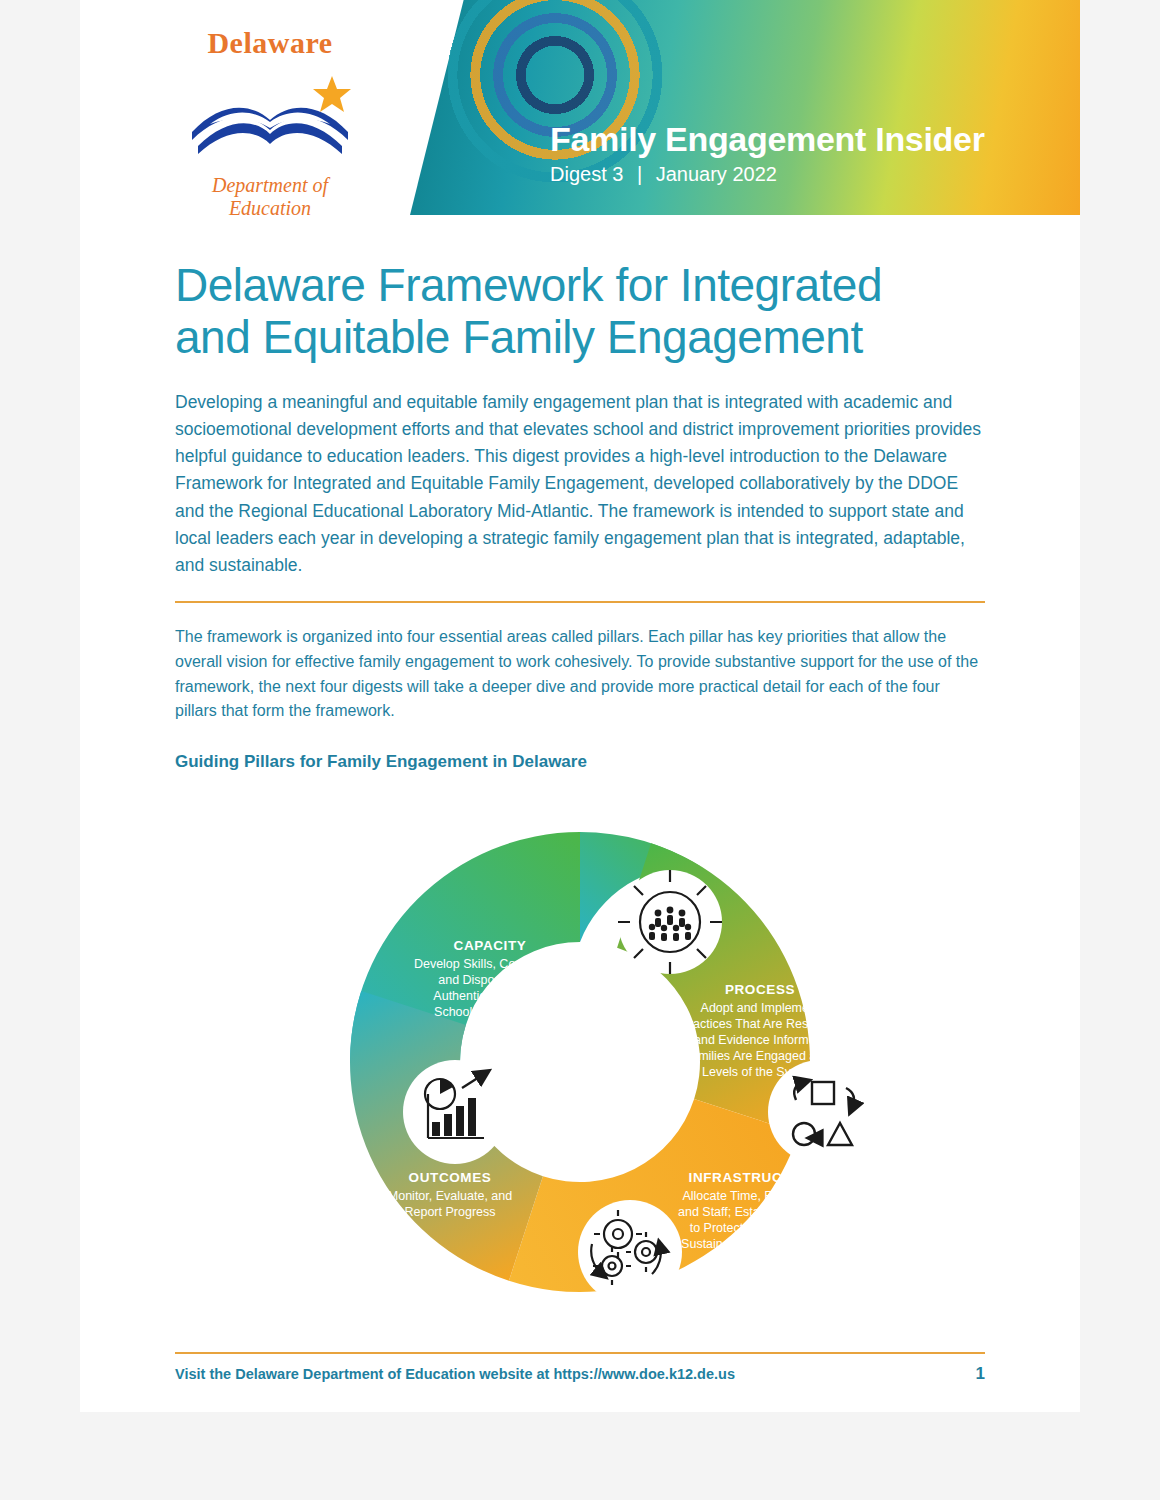Delaware
Department of
Education
Family Engagement Insider
Digest 3 | January 2022
Delaware Framework for Integrated
and Equitable Family Engagement
Developing a meaningful and equitable family engagement plan that is integrated with academic and socioemotional development efforts and that elevates school and district improvement priorities provides helpful guidance to education leaders. This digest provides a high-level introduction to the Delaware Framework for Integrated and Equitable Family Engagement, developed collaboratively by the DDOE and the Regional Educational Laboratory Mid-Atlantic. The framework is intended to support state and local leaders each year in developing a strategic family engagement plan that is integrated, adaptable, and sustainable.
The framework is organized into four essential areas called pillars. Each pillar has key priorities that allow the overall vision for effective family engagement to work cohesively. To provide substantive support for the use of the framework, the next four digests will take a deeper dive and provide more practical detail for each of the four pillars that form the framework.
Guiding Pillars for Family Engagement in Delaware
CAPACITY Develop Skills, Confidence, and Disposition for Authentic Home and School Partnerships PROCESS Adopt and Implement Practices That Are Research and Evidence Informed; Families Are Engaged at All Levels of the System INFRASTRUCTURE Allocate Time, Resources, and Staff; Establish Policies to Protect, Expand, and Sustain Effective Practices OUTCOMES Monitor, Evaluate, and Report Progress
Visit the Delaware Department of Education website at https://www.doe.k12.de.us
1